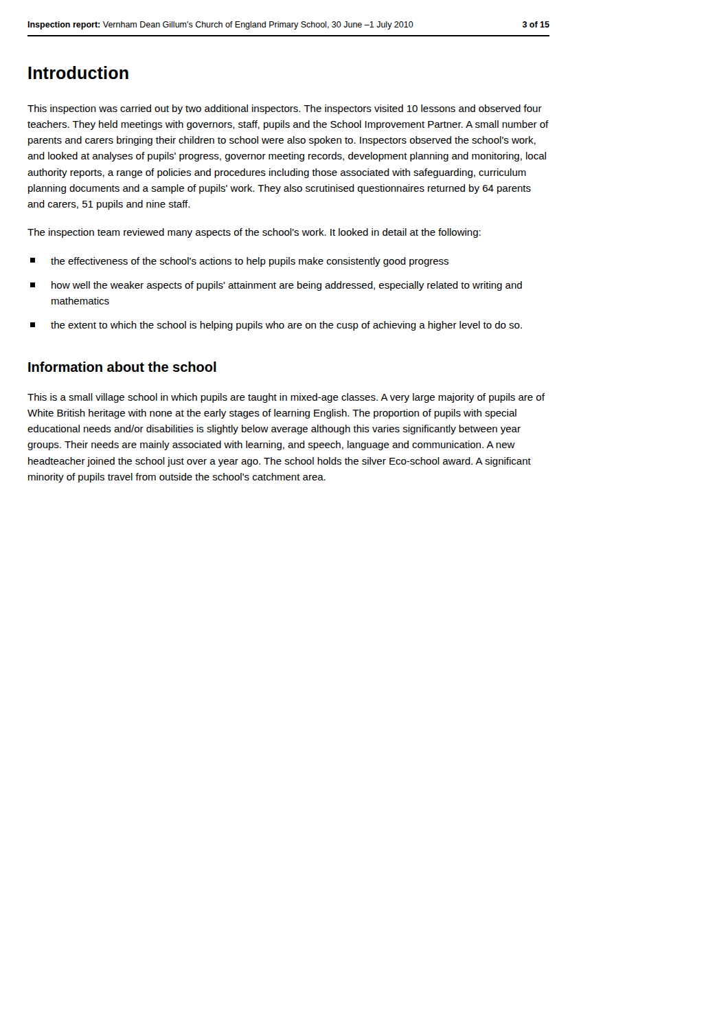Inspection report: Vernham Dean Gillum's Church of England Primary School, 30 June –1 July 2010
3 of 15
Introduction
This inspection was carried out by two additional inspectors. The inspectors visited 10 lessons and observed four teachers. They held meetings with governors, staff, pupils and the School Improvement Partner. A small number of parents and carers bringing their children to school were also spoken to. Inspectors observed the school's work, and looked at analyses of pupils' progress, governor meeting records, development planning and monitoring, local authority reports, a range of policies and procedures including those associated with safeguarding, curriculum planning documents and a sample of pupils' work. They also scrutinised questionnaires returned by 64 parents and carers, 51 pupils and nine staff.
The inspection team reviewed many aspects of the school's work. It looked in detail at the following:
the effectiveness of the school's actions to help pupils make consistently good progress
how well the weaker aspects of pupils' attainment are being addressed, especially related to writing and mathematics
the extent to which the school is helping pupils who are on the cusp of achieving a higher level to do so.
Information about the school
This is a small village school in which pupils are taught in mixed-age classes. A very large majority of pupils are of White British heritage with none at the early stages of learning English. The proportion of pupils with special educational needs and/or disabilities is slightly below average although this varies significantly between year groups. Their needs are mainly associated with learning, and speech, language and communication. A new headteacher joined the school just over a year ago. The school holds the silver Eco-school award. A significant minority of pupils travel from outside the school's catchment area.